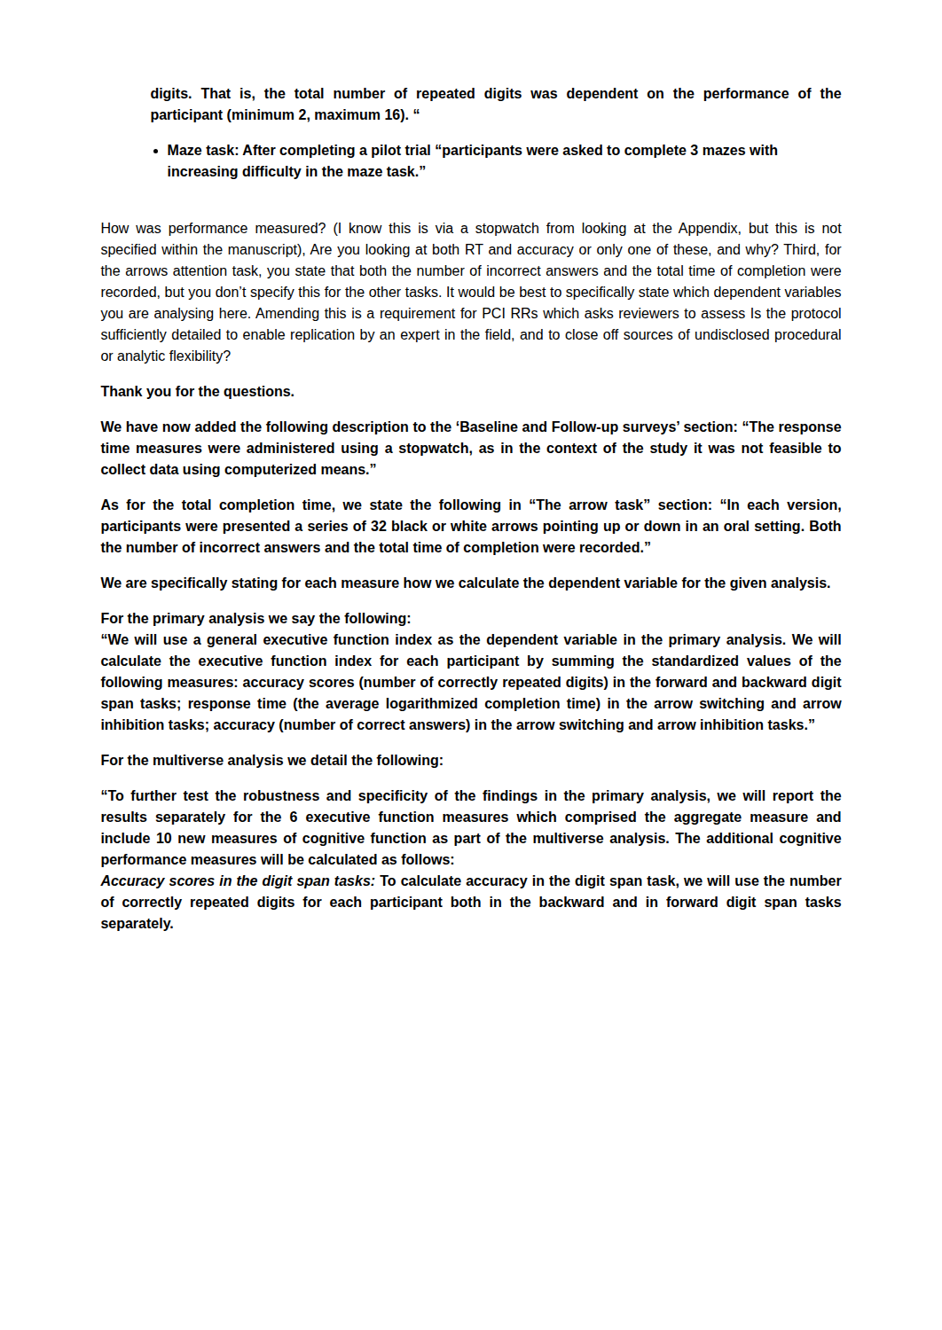digits. That is, the total number of repeated digits was dependent on the performance of the participant (minimum 2, maximum 16). “
Maze task: After completing a pilot trial “participants were asked to complete 3 mazes with increasing difficulty in the maze task.”
How was performance measured? (I know this is via a stopwatch from looking at the Appendix, but this is not specified within the manuscript), Are you looking at both RT and accuracy or only one of these, and why? Third, for the arrows attention task, you state that both the number of incorrect answers and the total time of completion were recorded, but you don’t specify this for the other tasks. It would be best to specifically state which dependent variables you are analysing here. Amending this is a requirement for PCI RRs which asks reviewers to assess Is the protocol sufficiently detailed to enable replication by an expert in the field, and to close off sources of undisclosed procedural or analytic flexibility?
Thank you for the questions.
We have now added the following description to the ‘Baseline and Follow-up surveys’ section: “The response time measures were administered using a stopwatch, as in the context of the study it was not feasible to collect data using computerized means.”
As for the total completion time, we state the following in “The arrow task” section: “In each version, participants were presented a series of 32 black or white arrows pointing up or down in an oral setting. Both the number of incorrect answers and the total time of completion were recorded.”
We are specifically stating for each measure how we calculate the dependent variable for the given analysis.
For the primary analysis we say the following:
“We will use a general executive function index as the dependent variable in the primary analysis. We will calculate the executive function index for each participant by summing the standardized values of the following measures: accuracy scores (number of correctly repeated digits) in the forward and backward digit span tasks; response time (the average logarithmized completion time) in the arrow switching and arrow inhibition tasks; accuracy (number of correct answers) in the arrow switching and arrow inhibition tasks.”
For the multiverse analysis we detail the following:
“To further test the robustness and specificity of the findings in the primary analysis, we will report the results separately for the 6 executive function measures which comprised the aggregate measure and include 10 new measures of cognitive function as part of the multiverse analysis. The additional cognitive performance measures will be calculated as follows:
Accuracy scores in the digit span tasks: To calculate accuracy in the digit span task, we will use the number of correctly repeated digits for each participant both in the backward and in forward digit span tasks separately.